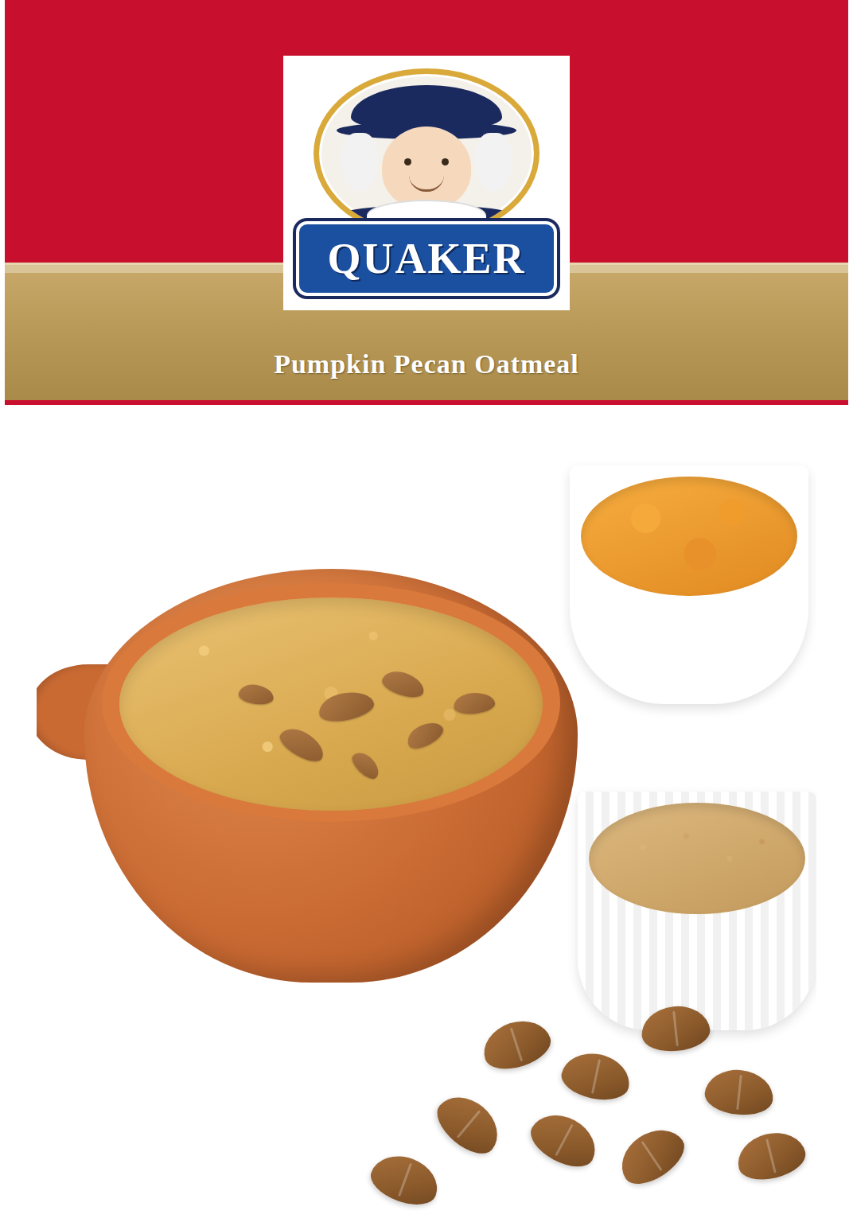QUAKER
Pumpkin Pecan Oatmeal
Pumpkin Pecan Oatmeal